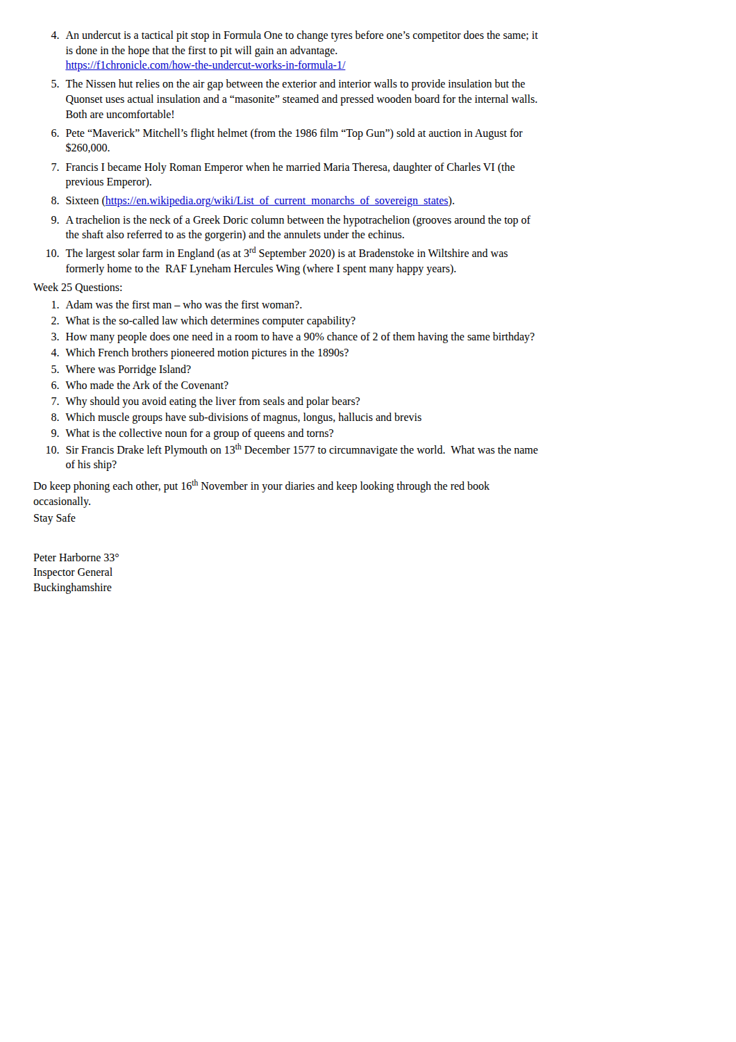An undercut is a tactical pit stop in Formula One to change tyres before one’s competitor does the same; it is done in the hope that the first to pit will gain an advantage.
https://f1chronicle.com/how-the-undercut-works-in-formula-1/
The Nissen hut relies on the air gap between the exterior and interior walls to provide insulation but the Quonset uses actual insulation and a “masonite” steamed and pressed wooden board for the internal walls. Both are uncomfortable!
Pete “Maverick” Mitchell’s flight helmet (from the 1986 film “Top Gun”) sold at auction in August for $260,000.
Francis I became Holy Roman Emperor when he married Maria Theresa, daughter of Charles VI (the previous Emperor).
Sixteen (https://en.wikipedia.org/wiki/List_of_current_monarchs_of_sovereign_states).
A trachelion is the neck of a Greek Doric column between the hypotrachelion (grooves around the top of the shaft also referred to as the gorgerin) and the annulets under the echinus.
The largest solar farm in England (as at 3rd September 2020) is at Bradenstoke in Wiltshire and was formerly home to the RAF Lyneham Hercules Wing (where I spent many happy years).
Week 25 Questions:
Adam was the first man – who was the first woman?.
What is the so-called law which determines computer capability?
How many people does one need in a room to have a 90% chance of 2 of them having the same birthday?
Which French brothers pioneered motion pictures in the 1890s?
Where was Porridge Island?
Who made the Ark of the Covenant?
Why should you avoid eating the liver from seals and polar bears?
Which muscle groups have sub-divisions of magnus, longus, hallucis and brevis
What is the collective noun for a group of queens and torns?
Sir Francis Drake left Plymouth on 13th December 1577 to circumnavigate the world. What was the name of his ship?
Do keep phoning each other, put 16th November in your diaries and keep looking through the red book occasionally.
Stay Safe
Peter Harborne 33°
Inspector General
Buckinghamshire